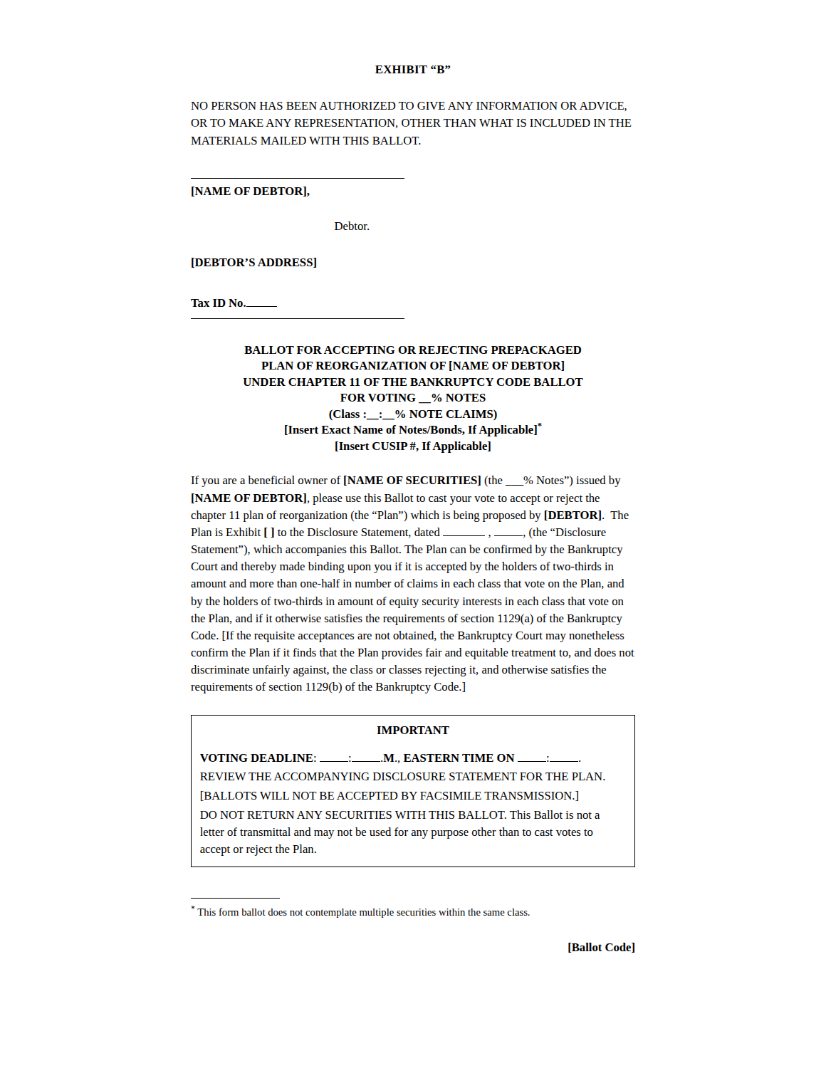EXHIBIT “B”
NO PERSON HAS BEEN AUTHORIZED TO GIVE ANY INFORMATION OR ADVICE, OR TO MAKE ANY REPRESENTATION, OTHER THAN WHAT IS INCLUDED IN THE MATERIALS MAILED WITH THIS BALLOT.
[NAME OF DEBTOR],
Debtor.
[DEBTOR’S ADDRESS]
Tax ID No.
BALLOT FOR ACCEPTING OR REJECTING PREPACKAGED
PLAN OF REORGANIZATION OF [NAME OF DEBTOR]
UNDER CHAPTER 11 OF THE BANKRUPTCY CODE BALLOT
FOR VOTING __% NOTES
(Class :__:__% NOTE CLAIMS)
[Insert Exact Name of Notes/Bonds, If Applicable]*
[Insert CUSIP #, If Applicable]
If you are a beneficial owner of [NAME OF SECURITIES] (the ___% Notes”) issued by [NAME OF DEBTOR], please use this Ballot to cast your vote to accept or reject the chapter 11 plan of reorganization (the “Plan”) which is being proposed by [DEBTOR]. The Plan is Exhibit [ ] to the Disclosure Statement, dated , , (the “Disclosure Statement”), which accompanies this Ballot. The Plan can be confirmed by the Bankruptcy Court and thereby made binding upon you if it is accepted by the holders of two-thirds in amount and more than one-half in number of claims in each class that vote on the Plan, and by the holders of two-thirds in amount of equity security interests in each class that vote on the Plan, and if it otherwise satisfies the requirements of section 1129(a) of the Bankruptcy Code. [If the requisite acceptances are not obtained, the Bankruptcy Court may nonetheless confirm the Plan if it finds that the Plan provides fair and equitable treatment to, and does not discriminate unfairly against, the class or classes rejecting it, and otherwise satisfies the requirements of section 1129(b) of the Bankruptcy Code.]
IMPORTANT
VOTING DEADLINE: : .M., EASTERN TIME ON : .
REVIEW THE ACCOMPANYING DISCLOSURE STATEMENT FOR THE PLAN.
[BALLOTS WILL NOT BE ACCEPTED BY FACSIMILE TRANSMISSION.]
DO NOT RETURN ANY SECURITIES WITH THIS BALLOT. This Ballot is not a letter of transmittal and may not be used for any purpose other than to cast votes to accept or reject the Plan.
* This form ballot does not contemplate multiple securities within the same class.
[Ballot Code]